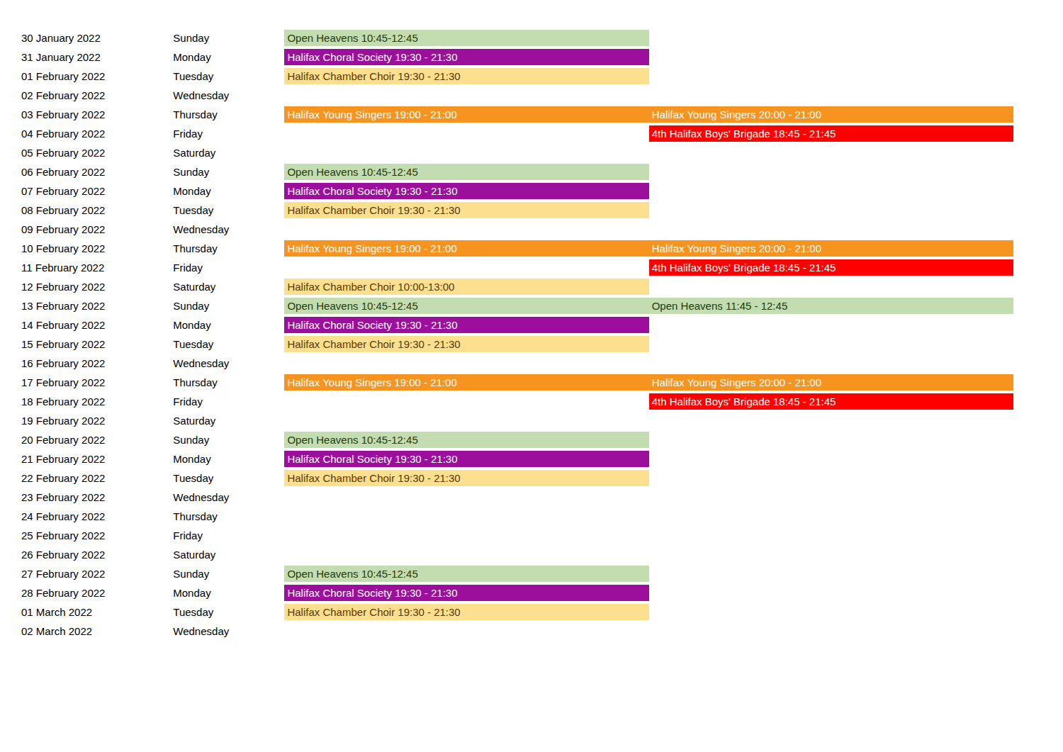| 30 January 2022 | Sunday | Open Heavens 10:45-12:45 | |
| 31 January 2022 | Monday | Halifax Choral Society 19:30 - 21:30 | |
| 01 February 2022 | Tuesday | Halifax Chamber Choir 19:30 - 21:30 | |
| 02 February 2022 | Wednesday | | |
| 03 February 2022 | Thursday | Halifax Young Singers 19:00 - 21:00 | Halifax Young Singers 20:00 - 21:00 |
| 04 February 2022 | Friday | | 4th Halifax Boys' Brigade 18:45 - 21:45 |
| 05 February 2022 | Saturday | | |
| 06 February 2022 | Sunday | Open Heavens 10:45-12:45 | |
| 07 February 2022 | Monday | Halifax Choral Society 19:30 - 21:30 | |
| 08 February 2022 | Tuesday | Halifax Chamber Choir 19:30 - 21:30 | |
| 09 February 2022 | Wednesday | | |
| 10 February 2022 | Thursday | Halifax Young Singers 19:00 - 21:00 | Halifax Young Singers 20:00 - 21:00 |
| 11 February 2022 | Friday | | 4th Halifax Boys' Brigade 18:45 - 21:45 |
| 12 February 2022 | Saturday | Halifax Chamber Choir 10:00-13:00 | |
| 13 February 2022 | Sunday | Open Heavens 10:45-12:45 | Open Heavens 11:45 - 12:45 |
| 14 February 2022 | Monday | Halifax Choral Society 19:30 - 21:30 | |
| 15 February 2022 | Tuesday | Halifax Chamber Choir 19:30 - 21:30 | |
| 16 February 2022 | Wednesday | | |
| 17 February 2022 | Thursday | Halifax Young Singers 19:00 - 21:00 | Halifax Young Singers 20:00 - 21:00 |
| 18 February 2022 | Friday | | 4th Halifax Boys' Brigade 18:45 - 21:45 |
| 19 February 2022 | Saturday | | |
| 20 February 2022 | Sunday | Open Heavens 10:45-12:45 | |
| 21 February 2022 | Monday | Halifax Choral Society 19:30 - 21:30 | |
| 22 February 2022 | Tuesday | Halifax Chamber Choir 19:30 - 21:30 | |
| 23 February 2022 | Wednesday | | |
| 24 February 2022 | Thursday | | |
| 25 February 2022 | Friday | | |
| 26 February 2022 | Saturday | | |
| 27 February 2022 | Sunday | Open Heavens 10:45-12:45 | |
| 28 February 2022 | Monday | Halifax Choral Society 19:30 - 21:30 | |
| 01 March 2022 | Tuesday | Halifax Chamber Choir 19:30 - 21:30 | |
| 02 March 2022 | Wednesday | | |